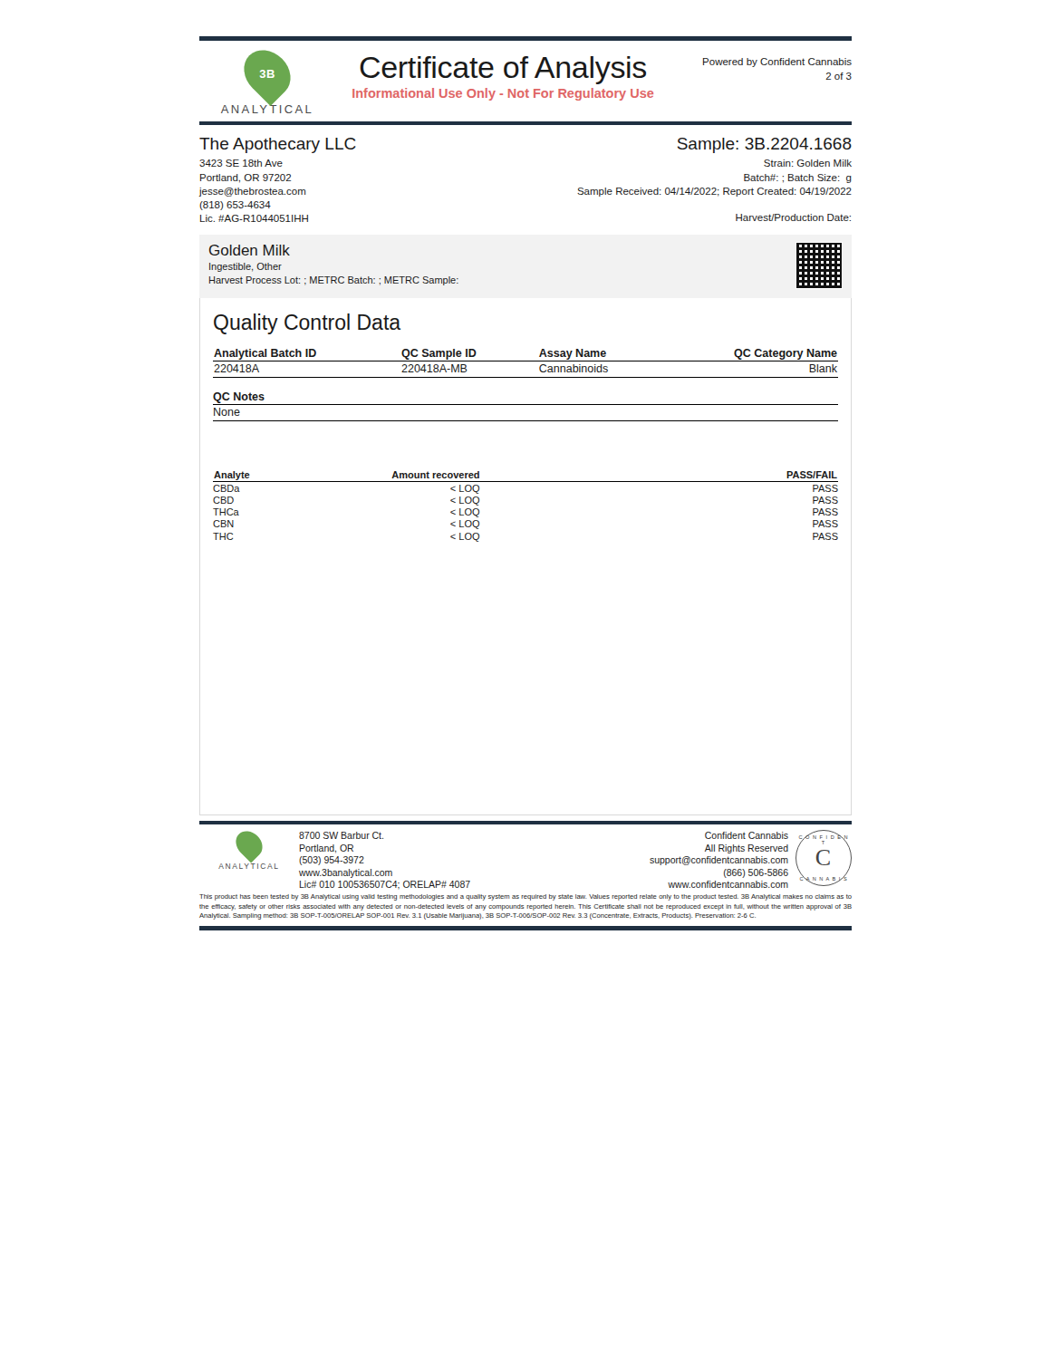3B
ANALYTICAL
Certificate of Analysis
Informational Use Only - Not For Regulatory Use
Powered by Confident Cannabis
2 of 3
The Apothecary LLC
3423 SE 18th Ave
Portland, OR 97202
jesse@thebrostea.com
(818) 653-4634
Lic. #AG-R1044051IHH
Sample: 3B.2204.1668
Strain: Golden Milk
Batch#: ; Batch Size: g
Sample Received: 04/14/2022; Report Created: 04/19/2022
Harvest/Production Date:
Golden Milk
Ingestible, Other
Harvest Process Lot: ; METRC Batch: ; METRC Sample:
Quality Control Data
| Analytical Batch ID | QC Sample ID | Assay Name | QC Category Name |
| --- | --- | --- | --- |
| 220418A | 220418A-MB | Cannabinoids | Blank |
QC Notes
None
| Analyte | Amount recovered | PASS/FAIL |
| --- | --- | --- |
| CBDa | < LOQ | PASS |
| CBD | < LOQ | PASS |
| THCa | < LOQ | PASS |
| CBN | < LOQ | PASS |
| THC | < LOQ | PASS |
ANALYTICAL
8700 SW Barbur Ct.
Portland, OR
(503) 954-3972
www.3banalytical.com
Lic# 010 100536507C4; ORELAP# 4087
Confident Cannabis
All Rights Reserved
support@confidentcannabis.com
(866) 506-5866
www.confidentcannabis.com
C O N F I D E N T
C
C A N N A B I S
This product has been tested by 3B Analytical using valid testing methodologies and a quality system as required by state law. Values reported relate only to the product tested. 3B Analytical makes no claims as to the efficacy, safety or other risks associated with any detected or non-detected levels of any compounds reported herein. This Certificate shall not be reproduced except in full, without the written approval of 3B Analytical. Sampling method: 3B SOP-T-005/ORELAP SOP-001 Rev. 3.1 (Usable Marijuana), 3B SOP-T-006/SOP-002 Rev. 3.3 (Concentrate, Extracts, Products). Preservation: 2-6 C.